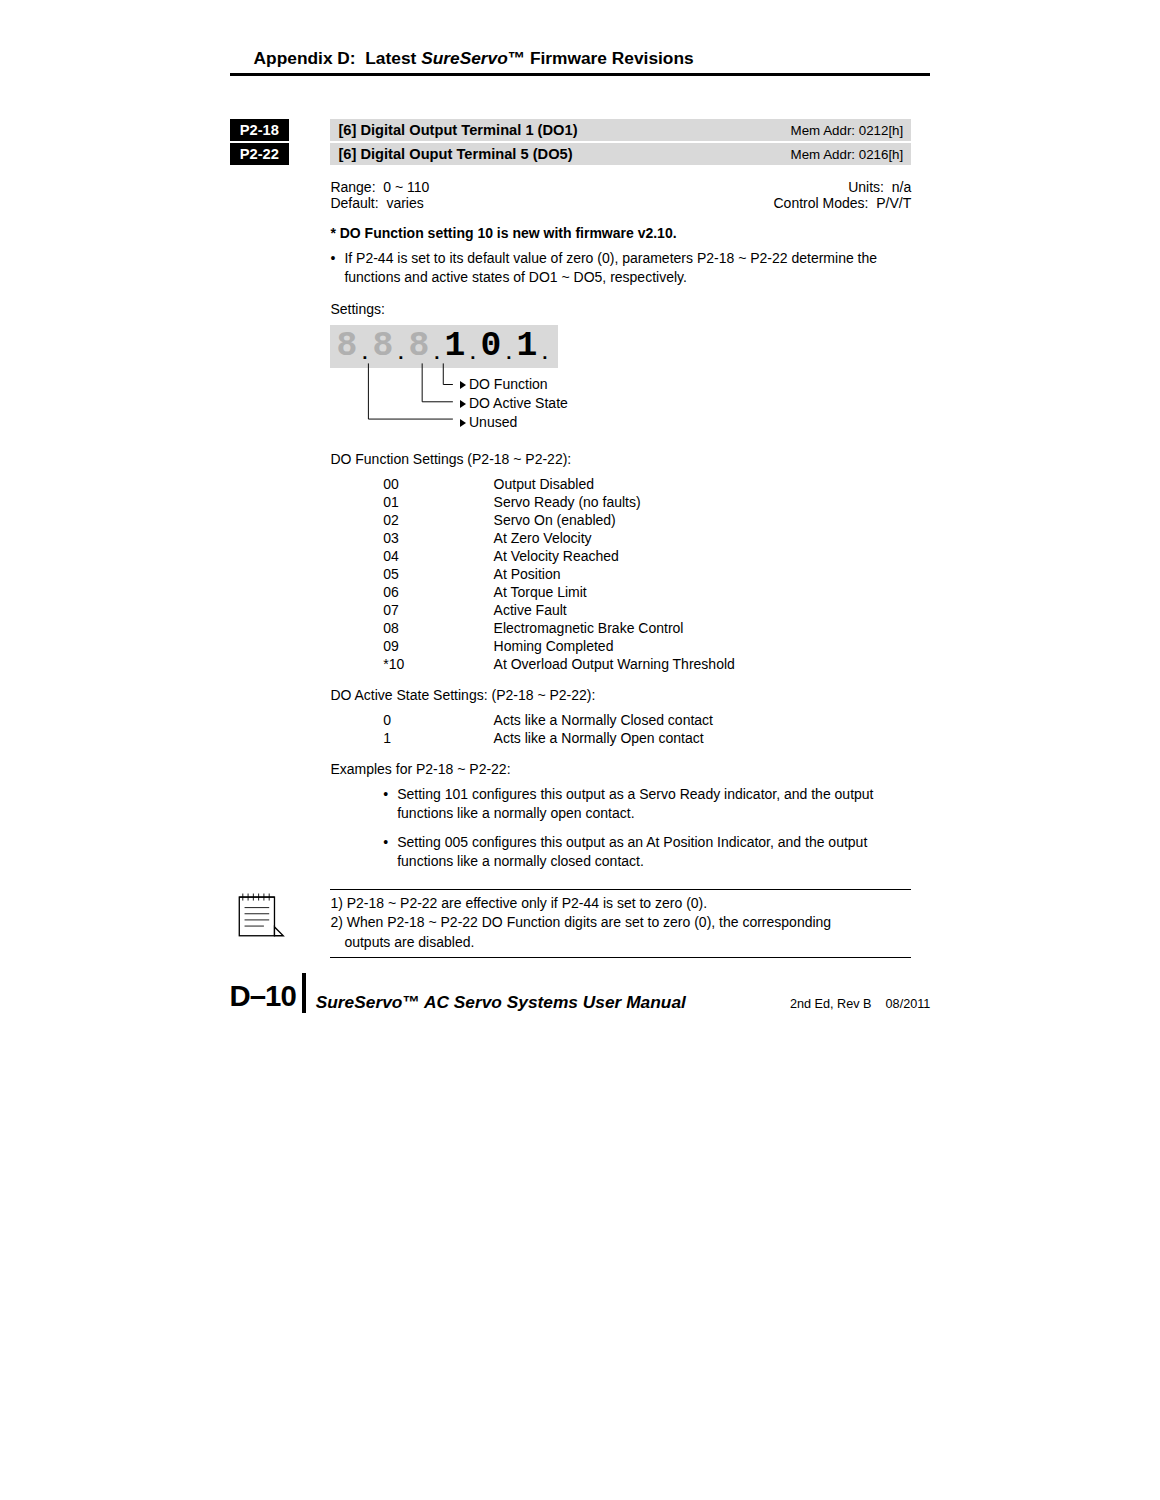Appendix D: Latest SureServo™ Firmware Revisions
P2-18
[6] Digital Output Terminal 1 (DO1) Mem Addr: 0212[h]
P2-22
[6] Digital Ouput Terminal 5 (DO5) Mem Addr: 0216[h]
Range: 0 ~ 110 Units: n/a
Default: varies Control Modes: P/V/T
* DO Function setting 10 is new with firmware v2.10.
If P2-44 is set to its default value of zero (0), parameters P2-18 ~ P2-22 determine the functions and active states of DO1 ~ DO5, respectively.
Settings:
8. 8. 8. 1. 0. 1.
DO Function
DO Active State
Unused
DO Function Settings (P2-18 ~ P2-22):
| 00 | Output Disabled |
| 01 | Servo Ready (no faults) |
| 02 | Servo On (enabled) |
| 03 | At Zero Velocity |
| 04 | At Velocity Reached |
| 05 | At Position |
| 06 | At Torque Limit |
| 07 | Active Fault |
| 08 | Electromagnetic Brake Control |
| 09 | Homing Completed |
| *10 | At Overload Output Warning Threshold |
DO Active State Settings: (P2-18 ~ P2-22):
| 0 | Acts like a Normally Closed contact |
| 1 | Acts like a Normally Open contact |
Examples for P2-18 ~ P2-22:
Setting 101 configures this output as a Servo Ready indicator, and the output functions like a normally open contact.
Setting 005 configures this output as an At Position Indicator, and the output functions like a normally closed contact.
1) P2-18 ~ P2-22 are effective only if P2-44 is set to zero (0).
2) When P2-18 ~ P2-22 DO Function digits are set to zero (0), the corresponding
outputs are disabled.
D–10
SureServo™ AC Servo Systems User Manual
2nd Ed, Rev B 08/2011